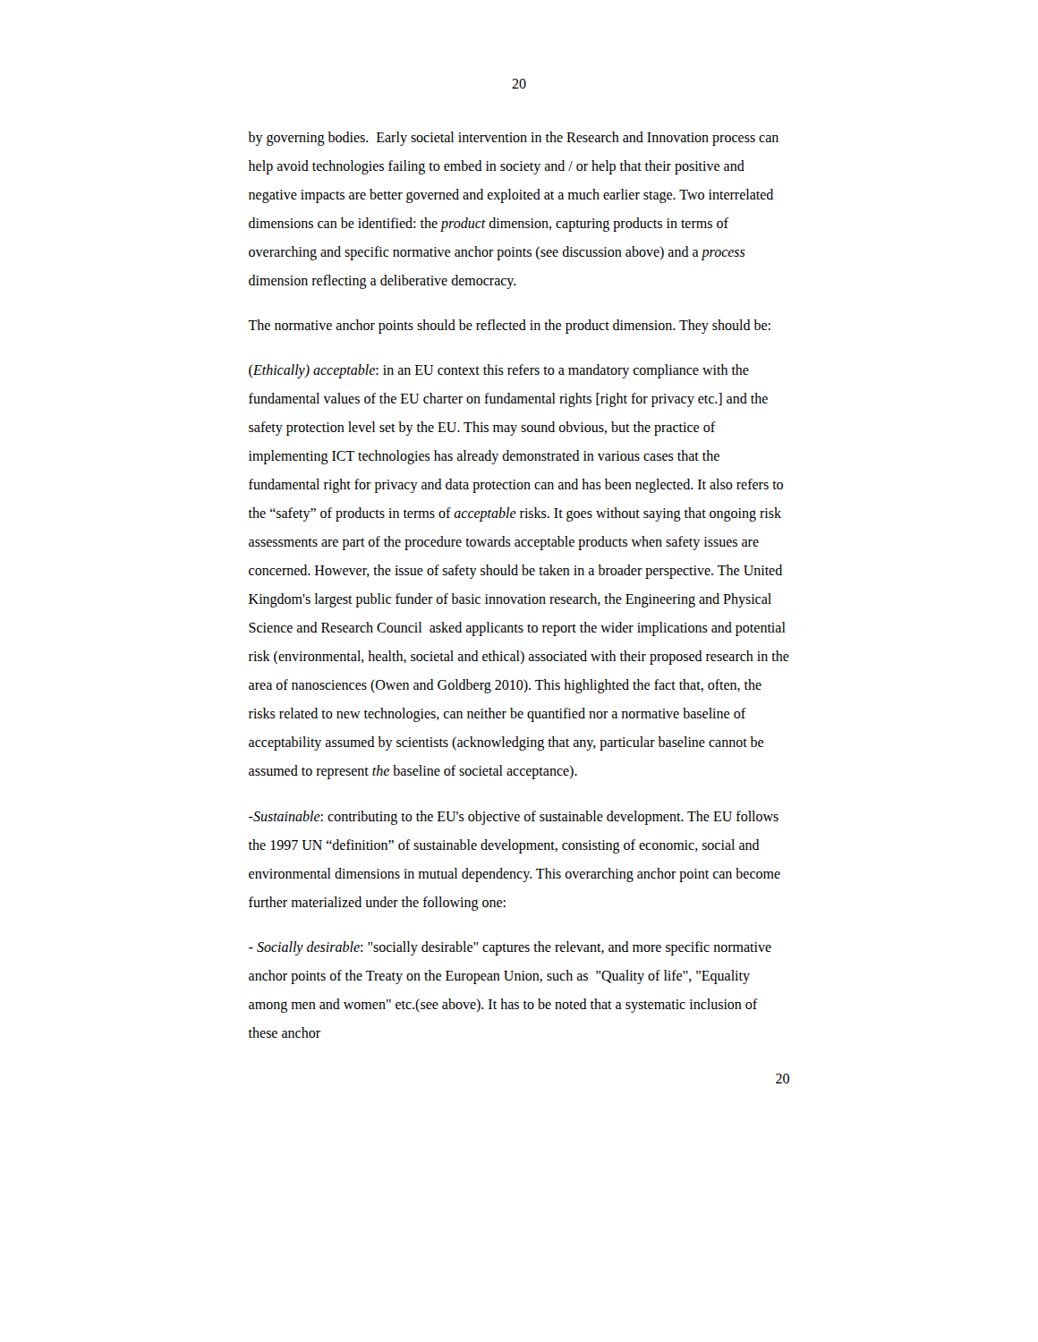20
by governing bodies. Early societal intervention in the Research and Innovation process can help avoid technologies failing to embed in society and / or help that their positive and negative impacts are better governed and exploited at a much earlier stage. Two interrelated dimensions can be identified: the product dimension, capturing products in terms of overarching and specific normative anchor points (see discussion above) and a process dimension reflecting a deliberative democracy.
The normative anchor points should be reflected in the product dimension. They should be:
(Ethically) acceptable: in an EU context this refers to a mandatory compliance with the fundamental values of the EU charter on fundamental rights [right for privacy etc.] and the safety protection level set by the EU. This may sound obvious, but the practice of implementing ICT technologies has already demonstrated in various cases that the fundamental right for privacy and data protection can and has been neglected. It also refers to the “safety” of products in terms of acceptable risks. It goes without saying that ongoing risk assessments are part of the procedure towards acceptable products when safety issues are concerned. However, the issue of safety should be taken in a broader perspective. The United Kingdom's largest public funder of basic innovation research, the Engineering and Physical Science and Research Council asked applicants to report the wider implications and potential risk (environmental, health, societal and ethical) associated with their proposed research in the area of nanosciences (Owen and Goldberg 2010). This highlighted the fact that, often, the risks related to new technologies, can neither be quantified nor a normative baseline of acceptability assumed by scientists (acknowledging that any, particular baseline cannot be assumed to represent the baseline of societal acceptance).
-Sustainable: contributing to the EU's objective of sustainable development. The EU follows the 1997 UN “definition” of sustainable development, consisting of economic, social and environmental dimensions in mutual dependency. This overarching anchor point can become further materialized under the following one:
- Socially desirable: "socially desirable" captures the relevant, and more specific normative anchor points of the Treaty on the European Union, such as "Quality of life", "Equality among men and women" etc.(see above). It has to be noted that a systematic inclusion of these anchor
20